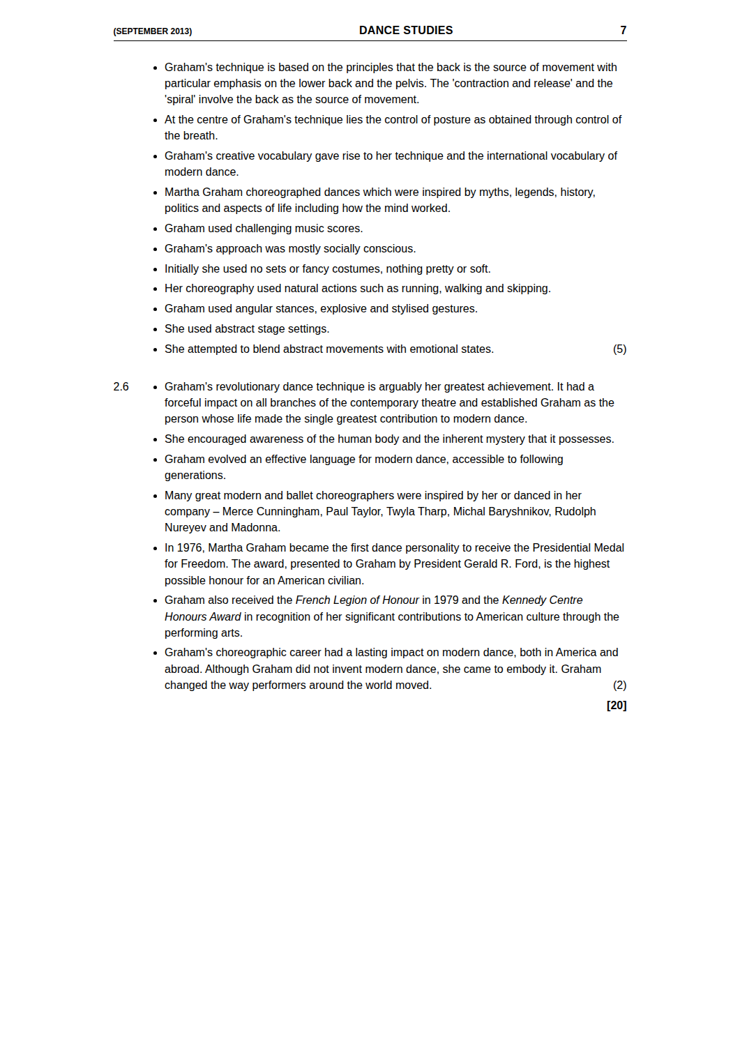(SEPTEMBER 2013) DANCE STUDIES 7
Graham's technique is based on the principles that the back is the source of movement with particular emphasis on the lower back and the pelvis. The 'contraction and release' and the 'spiral' involve the back as the source of movement.
At the centre of Graham's technique lies the control of posture as obtained through control of the breath.
Graham's creative vocabulary gave rise to her technique and the international vocabulary of modern dance.
Martha Graham choreographed dances which were inspired by myths, legends, history, politics and aspects of life including how the mind worked.
Graham used challenging music scores.
Graham's approach was mostly socially conscious.
Initially she used no sets or fancy costumes, nothing pretty or soft.
Her choreography used natural actions such as running, walking and skipping.
Graham used angular stances, explosive and stylised gestures.
She used abstract stage settings.
She attempted to blend abstract movements with emotional states. (5)
2.6
Graham's revolutionary dance technique is arguably her greatest achievement. It had a forceful impact on all branches of the contemporary theatre and established Graham as the person whose life made the single greatest contribution to modern dance.
She encouraged awareness of the human body and the inherent mystery that it possesses.
Graham evolved an effective language for modern dance, accessible to following generations.
Many great modern and ballet choreographers were inspired by her or danced in her company – Merce Cunningham, Paul Taylor, Twyla Tharp, Michal Baryshnikov, Rudolph Nureyev and Madonna.
In 1976, Martha Graham became the first dance personality to receive the Presidential Medal for Freedom. The award, presented to Graham by President Gerald R. Ford, is the highest possible honour for an American civilian.
Graham also received the French Legion of Honour in 1979 and the Kennedy Centre Honours Award in recognition of her significant contributions to American culture through the performing arts.
Graham's choreographic career had a lasting impact on modern dance, both in America and abroad. Although Graham did not invent modern dance, she came to embody it. Graham changed the way performers around the world moved. (2)
[20]